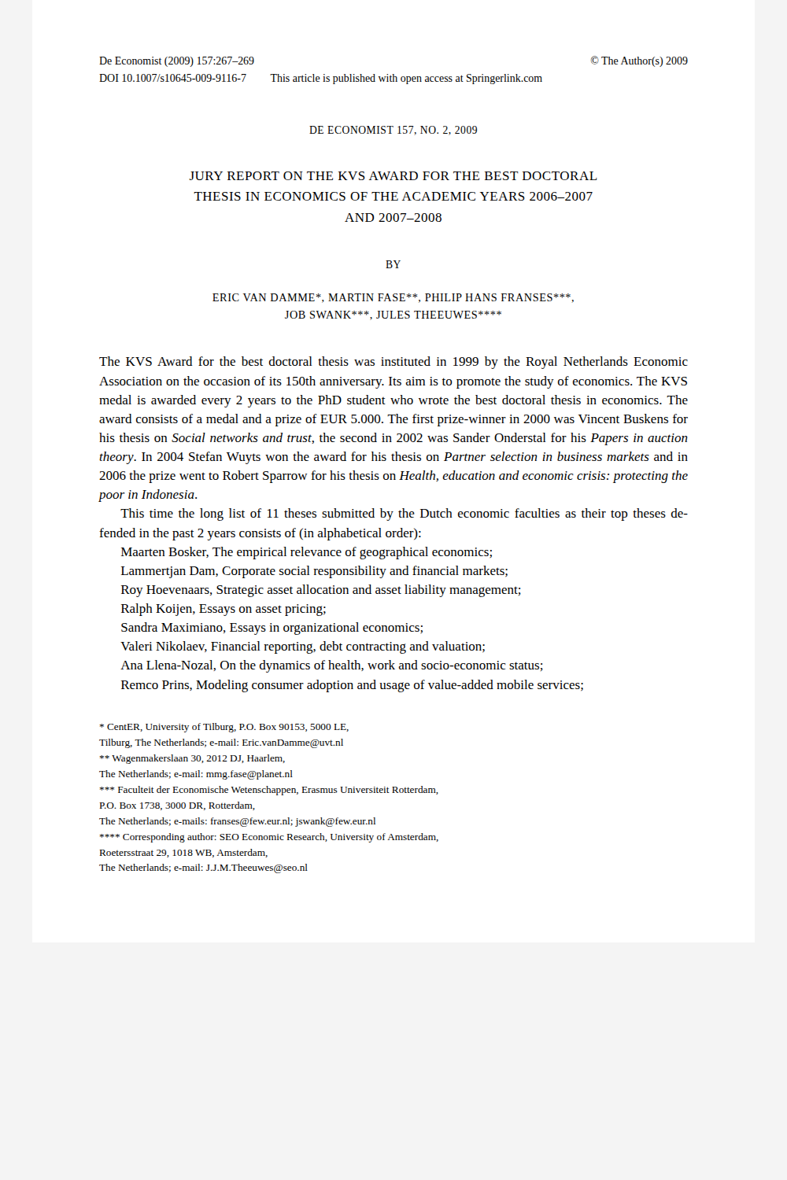De Economist (2009) 157:267–269
© The Author(s) 2009
DOI 10.1007/s10645-009-9116-7 This article is published with open access at Springerlink.com
DE ECONOMIST 157, NO. 2, 2009
Jury Report on the KVS Award for the Best Doctoral
Thesis in Economics of the Academic Years 2006–2007
and 2007–2008
by
Eric van Damme*, Martin Fase**, Philip Hans Franses***,
Job Swank***, Jules Theeuwes****
The KVS Award for the best doctoral thesis was instituted in 1999 by the Royal Netherlands Economic Association on the occasion of its 150th anniversary. Its aim is to promote the study of economics. The KVS medal is awarded every 2 years to the PhD student who wrote the best doctoral thesis in economics. The award consists of a medal and a prize of EUR 5.000. The first prize-winner in 2000 was Vincent Buskens for his thesis on Social networks and trust, the second in 2002 was Sander Onderstal for his Papers in auction theory. In 2004 Stefan Wuyts won the award for his thesis on Partner selection in business markets and in 2006 the prize went to Robert Sparrow for his thesis on Health, education and economic crisis: protecting the poor in Indonesia.
This time the long list of 11 theses submitted by the Dutch economic faculties as their top theses defended in the past 2 years consists of (in alphabetical order):
Maarten Bosker, The empirical relevance of geographical economics;
Lammertjan Dam, Corporate social responsibility and financial markets;
Roy Hoevenaars, Strategic asset allocation and asset liability management;
Ralph Koijen, Essays on asset pricing;
Sandra Maximiano, Essays in organizational economics;
Valeri Nikolaev, Financial reporting, debt contracting and valuation;
Ana Llena-Nozal, On the dynamics of health, work and socio-economic status;
Remco Prins, Modeling consumer adoption and usage of value-added mobile services;
* CentER, University of Tilburg, P.O. Box 90153, 5000 LE,
Tilburg, The Netherlands; e-mail: Eric.vanDamme@uvt.nl
** Wagenmakerslaan 30, 2012 DJ, Haarlem,
The Netherlands; e-mail: mmg.fase@planet.nl
*** Faculteit der Economische Wetenschappen, Erasmus Universiteit Rotterdam,
P.O. Box 1738, 3000 DR, Rotterdam,
The Netherlands; e-mails: franses@few.eur.nl; jswank@few.eur.nl
**** Corresponding author: SEO Economic Research, University of Amsterdam,
Roetersstraat 29, 1018 WB, Amsterdam,
The Netherlands; e-mail: J.J.M.Theeuwes@seo.nl